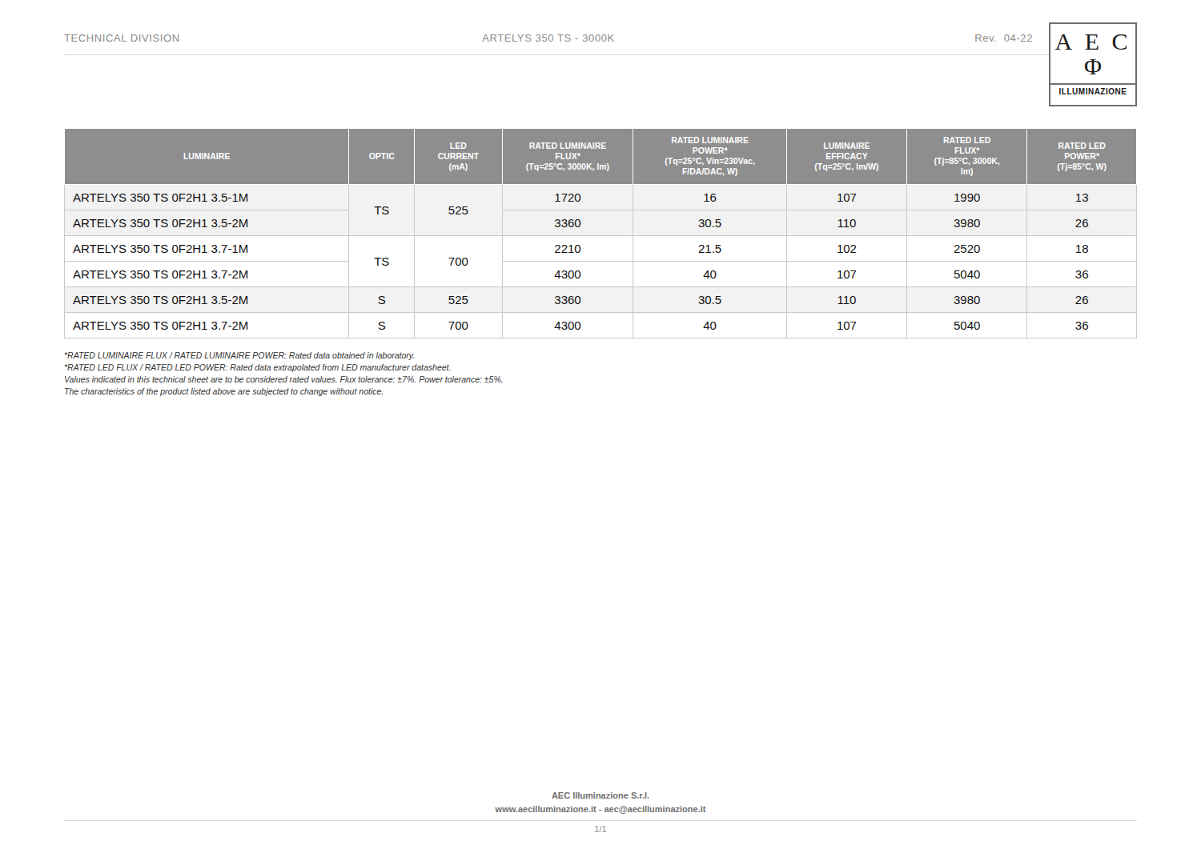TECHNICAL DIVISION
ARTELYS 350 TS - 3000K
Rev. 04-22
A E C
Φ
ILLUMINAZIONE
| LUMINAIRE | OPTIC | LED CURRENT (mA) | RATED LUMINAIRE FLUX* (Tq=25°C, 3000K, lm) | RATED LUMINAIRE POWER* (Tq=25°C, Vin=230Vac, F/DA/DAC, W) | LUMINAIRE EFFICACY (Tq=25°C, lm/W) | RATED LED FLUX* (Tj=85°C, 3000K, lm) | RATED LED POWER* (Tj=85°C, W) |
| --- | --- | --- | --- | --- | --- | --- | --- |
| ARTELYS 350 TS 0F2H1 3.5-1M | TS | 525 | 1720 | 16 | 107 | 1990 | 13 |
| ARTELYS 350 TS 0F2H1 3.5-2M | 3360 | 30.5 | 110 | 3980 | 26 |
| ARTELYS 350 TS 0F2H1 3.7-1M | TS | 700 | 2210 | 21.5 | 102 | 2520 | 18 |
| ARTELYS 350 TS 0F2H1 3.7-2M | 4300 | 40 | 107 | 5040 | 36 |
| ARTELYS 350 TS 0F2H1 3.5-2M | S | 525 | 3360 | 30.5 | 110 | 3980 | 26 |
| ARTELYS 350 TS 0F2H1 3.7-2M | S | 700 | 4300 | 40 | 107 | 5040 | 36 |
*RATED LUMINAIRE FLUX / RATED LUMINAIRE POWER: Rated data obtained in laboratory.
*RATED LED FLUX / RATED LED POWER: Rated data extrapolated from LED manufacturer datasheet.
Values indicated in this technical sheet are to be considered rated values. Flux tolerance: ±7%. Power tolerance: ±5%.
The characteristics of the product listed above are subjected to change without notice.
AEC Illuminazione S.r.l.
www.aecilluminazione.it - aec@aecilluminazione.it
1/1